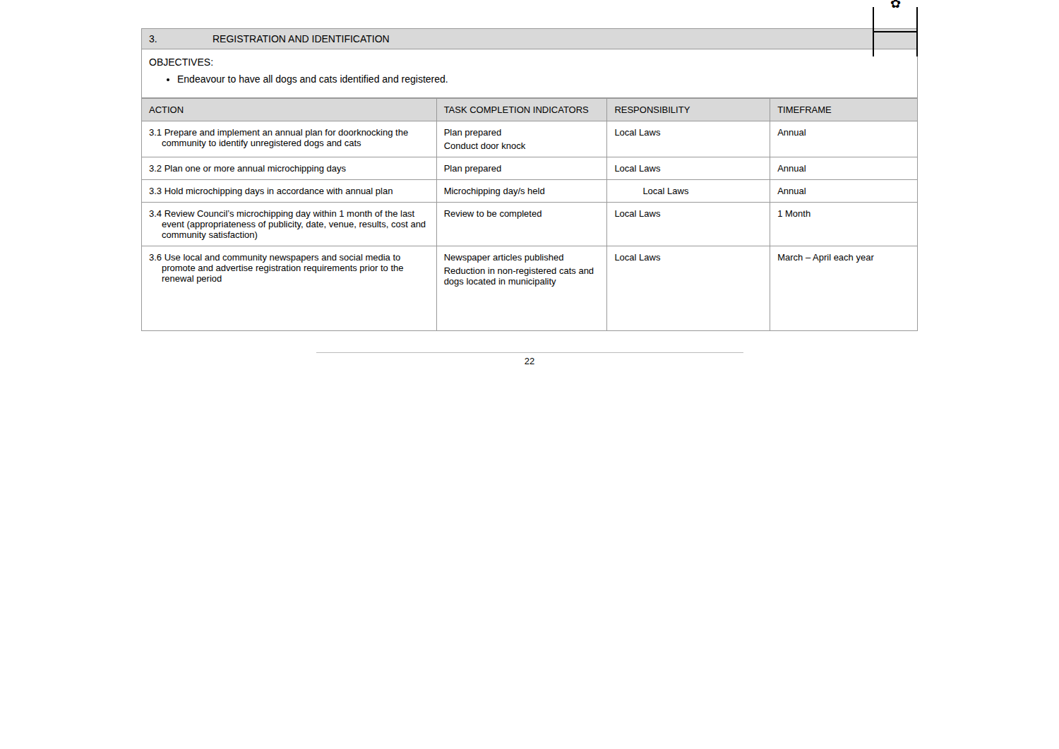✿
3. REGISTRATION AND IDENTIFICATION
OBJECTIVES:
Endeavour to have all dogs and cats identified and registered.
| ACTION | TASK COMPLETION INDICATORS | RESPONSIBILITY | TIMEFRAME |
| --- | --- | --- | --- |
| 3.1 Prepare and implement an annual plan for doorknocking the community to identify unregistered dogs and cats | Plan prepared Conduct door knock | Local Laws | Annual |
| 3.2 Plan one or more annual microchipping days | Plan prepared | Local Laws | Annual |
| 3.3 Hold microchipping days in accordance with annual plan | Microchipping day/s held | Local Laws | Annual |
| 3.4 Review Council’s microchipping day within 1 month of the last event (appropriateness of publicity, date, venue, results, cost and community satisfaction) | Review to be completed | Local Laws | 1 Month |
| 3.6 Use local and community newspapers and social media to promote and advertise registration requirements prior to the renewal period | Newspaper articles published Reduction in non-registered cats and dogs located in municipality | Local Laws | March – April each year |
22